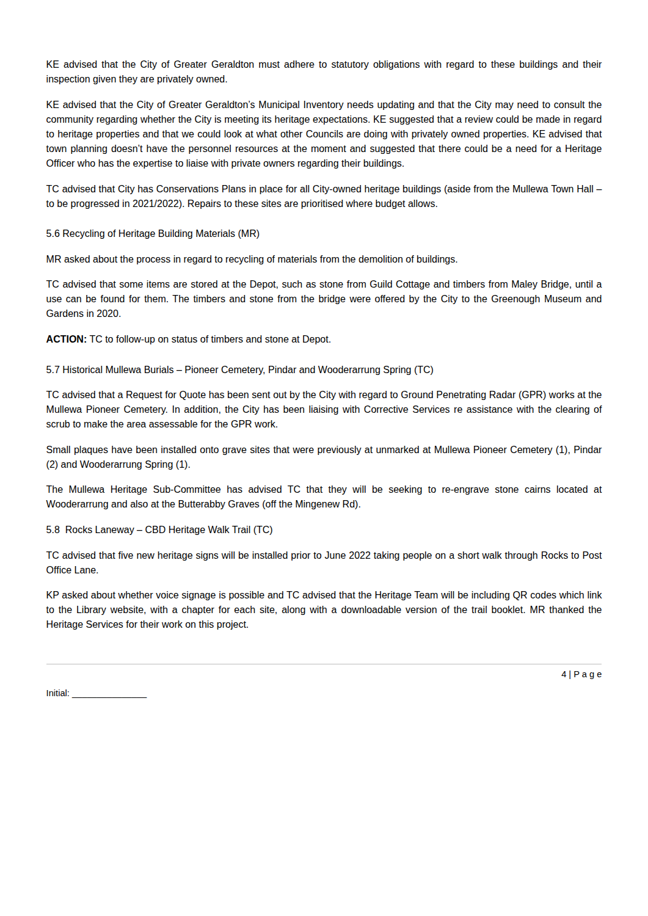KE advised that the City of Greater Geraldton must adhere to statutory obligations with regard to these buildings and their inspection given they are privately owned.
KE advised that the City of Greater Geraldton’s Municipal Inventory needs updating and that the City may need to consult the community regarding whether the City is meeting its heritage expectations. KE suggested that a review could be made in regard to heritage properties and that we could look at what other Councils are doing with privately owned properties. KE advised that town planning doesn’t have the personnel resources at the moment and suggested that there could be a need for a Heritage Officer who has the expertise to liaise with private owners regarding their buildings.
TC advised that City has Conservations Plans in place for all City-owned heritage buildings (aside from the Mullewa Town Hall – to be progressed in 2021/2022). Repairs to these sites are prioritised where budget allows.
5.6 Recycling of Heritage Building Materials (MR)
MR asked about the process in regard to recycling of materials from the demolition of buildings.
TC advised that some items are stored at the Depot, such as stone from Guild Cottage and timbers from Maley Bridge, until a use can be found for them. The timbers and stone from the bridge were offered by the City to the Greenough Museum and Gardens in 2020.
ACTION: TC to follow-up on status of timbers and stone at Depot.
5.7 Historical Mullewa Burials – Pioneer Cemetery, Pindar and Wooderarrung Spring (TC)
TC advised that a Request for Quote has been sent out by the City with regard to Ground Penetrating Radar (GPR) works at the Mullewa Pioneer Cemetery. In addition, the City has been liaising with Corrective Services re assistance with the clearing of scrub to make the area assessable for the GPR work.
Small plaques have been installed onto grave sites that were previously at unmarked at Mullewa Pioneer Cemetery (1), Pindar (2) and Wooderarrung Spring (1).
The Mullewa Heritage Sub-Committee has advised TC that they will be seeking to re-engrave stone cairns located at Wooderarrung and also at the Butterabby Graves (off the Mingenew Rd).
5.8 Rocks Laneway – CBD Heritage Walk Trail (TC)
TC advised that five new heritage signs will be installed prior to June 2022 taking people on a short walk through Rocks to Post Office Lane.
KP asked about whether voice signage is possible and TC advised that the Heritage Team will be including QR codes which link to the Library website, with a chapter for each site, along with a downloadable version of the trail booklet. MR thanked the Heritage Services for their work on this project.
4 | P a g e
Initial: _______________